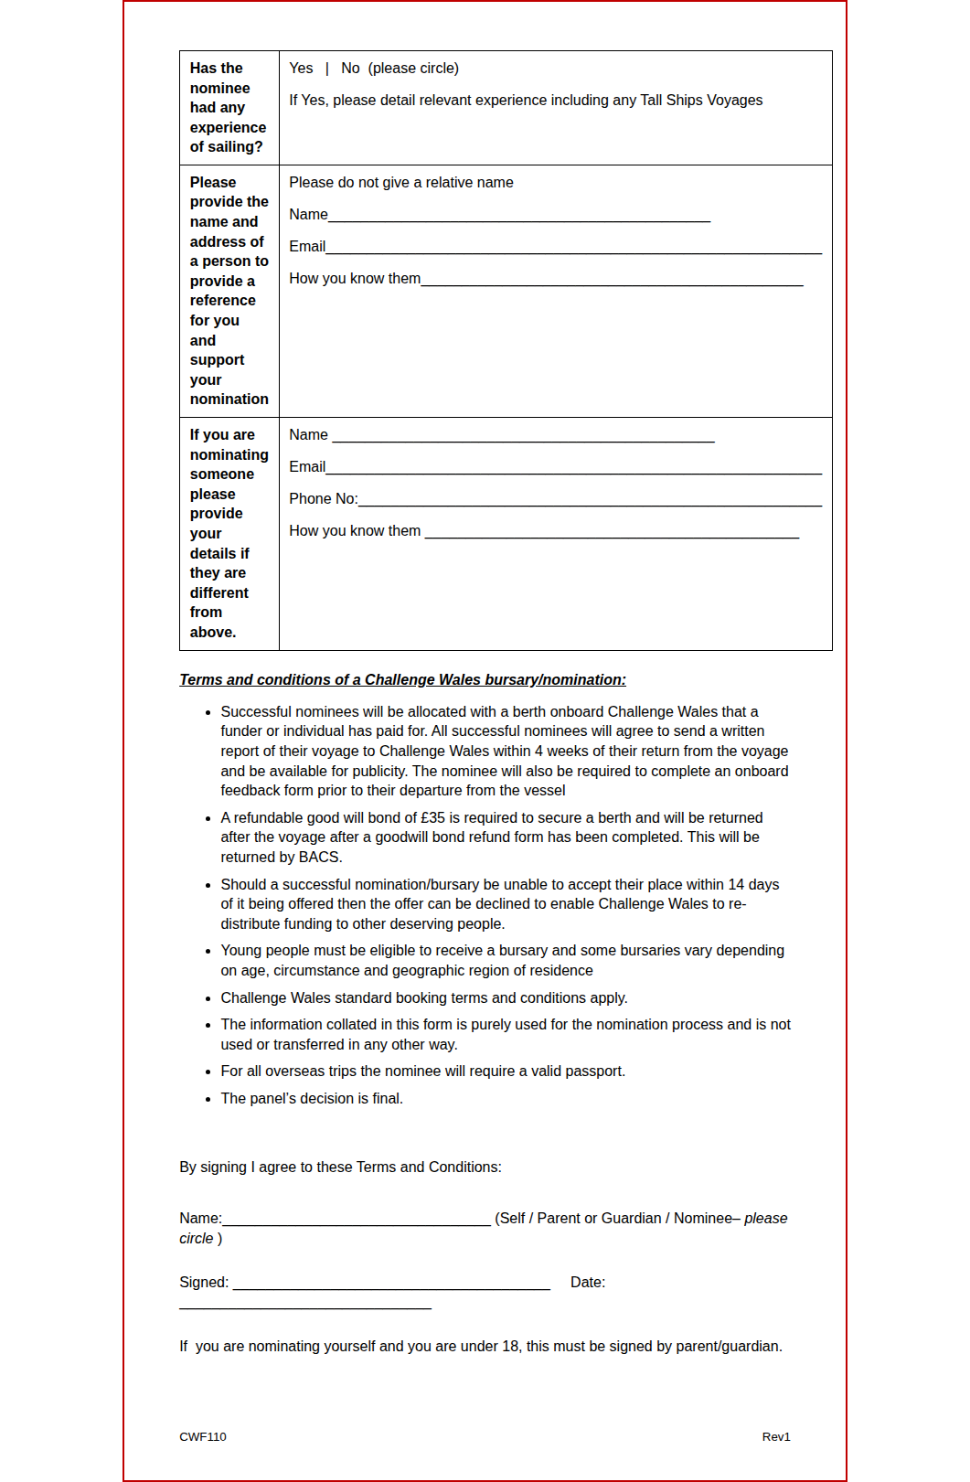| Has the nominee had any experience of sailing? | Yes / No (please circle) If Yes, please detail relevant experience including any Tall Ships Voyages |
| Please provide the name and address of a person to provide a reference for you and support your nomination | Please do not give a relative name Name _______________________________________________ Email _____________________________________________________________ How you know them _______________________________________________ |
| If you are nominating someone please provide your details if they are different from above. | Name _______________________________________________ Email _____________________________________________________________ Phone No: _________________________________________________________ How you know them ______________________________________________ |
Terms and conditions of a Challenge Wales bursary/nomination:
Successful nominees will be allocated with a berth onboard Challenge Wales that a funder or individual has paid for. All successful nominees will agree to send a written report of their voyage to Challenge Wales within 4 weeks of their return from the voyage and be available for publicity. The nominee will also be required to complete an onboard feedback form prior to their departure from the vessel
A refundable good will bond of £35 is required to secure a berth and will be returned after the voyage after a goodwill bond refund form has been completed. This will be returned by BACS.
Should a successful nomination/bursary be unable to accept their place within 14 days of it being offered then the offer can be declined to enable Challenge Wales to re-distribute funding to other deserving people.
Young people must be eligible to receive a bursary and some bursaries vary depending on age, circumstance and geographic region of residence
Challenge Wales standard booking terms and conditions apply.
The information collated in this form is purely used for the nomination process and is not used or transferred in any other way.
For all overseas trips the nominee will require a valid passport.
The panel’s decision is final.
By signing I agree to these Terms and Conditions:
Name:_________________________________ (Self / Parent or Guardian / Nominee– please circle )
Signed: _______________________________________ Date: _______________________________
If you are nominating yourself and you are under 18, this must be signed by parent/guardian.
CWF110 Rev1